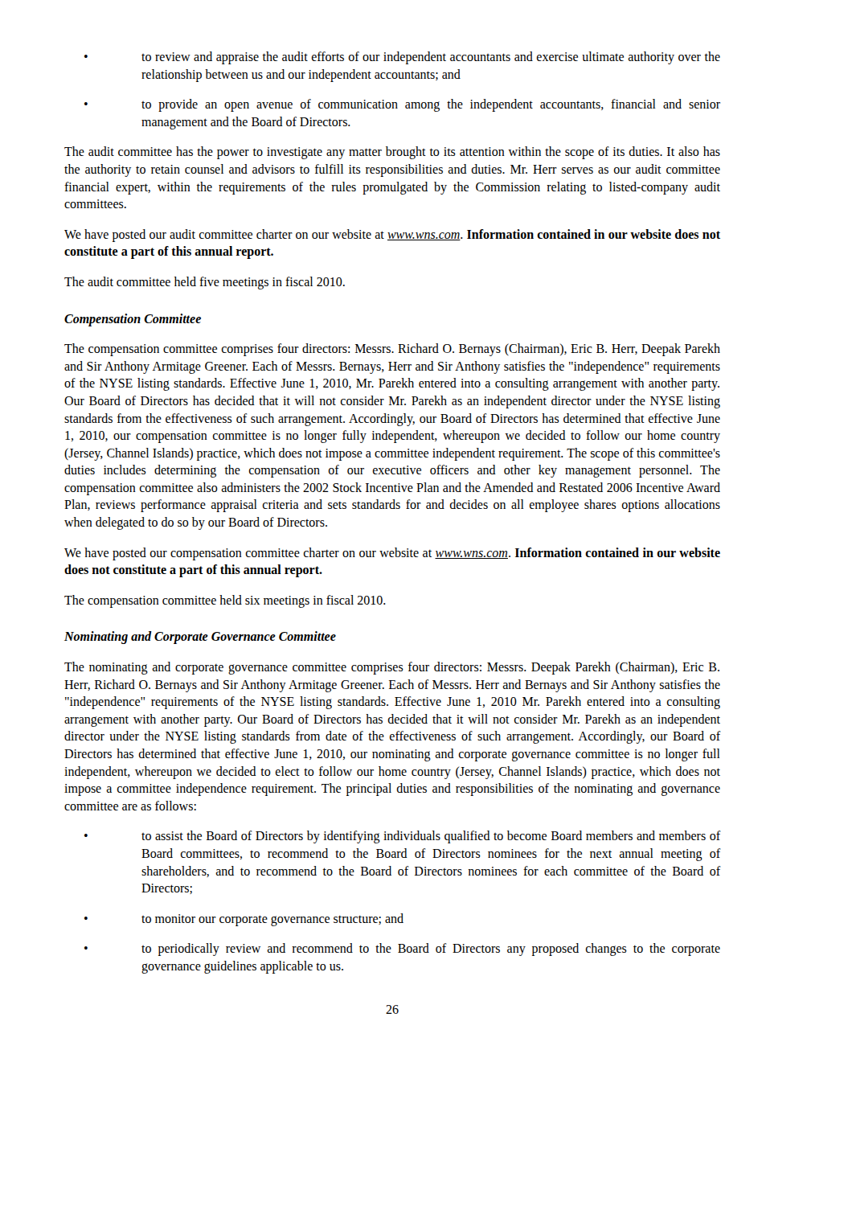to review and appraise the audit efforts of our independent accountants and exercise ultimate authority over the relationship between us and our independent accountants; and
to provide an open avenue of communication among the independent accountants, financial and senior management and the Board of Directors.
The audit committee has the power to investigate any matter brought to its attention within the scope of its duties. It also has the authority to retain counsel and advisors to fulfill its responsibilities and duties. Mr. Herr serves as our audit committee financial expert, within the requirements of the rules promulgated by the Commission relating to listed-company audit committees.
We have posted our audit committee charter on our website at www.wns.com. Information contained in our website does not constitute a part of this annual report.
The audit committee held five meetings in fiscal 2010.
Compensation Committee
The compensation committee comprises four directors: Messrs. Richard O. Bernays (Chairman), Eric B. Herr, Deepak Parekh and Sir Anthony Armitage Greener. Each of Messrs. Bernays, Herr and Sir Anthony satisfies the "independence" requirements of the NYSE listing standards. Effective June 1, 2010, Mr. Parekh entered into a consulting arrangement with another party. Our Board of Directors has decided that it will not consider Mr. Parekh as an independent director under the NYSE listing standards from the effectiveness of such arrangement. Accordingly, our Board of Directors has determined that effective June 1, 2010, our compensation committee is no longer fully independent, whereupon we decided to follow our home country (Jersey, Channel Islands) practice, which does not impose a committee independent requirement. The scope of this committee's duties includes determining the compensation of our executive officers and other key management personnel. The compensation committee also administers the 2002 Stock Incentive Plan and the Amended and Restated 2006 Incentive Award Plan, reviews performance appraisal criteria and sets standards for and decides on all employee shares options allocations when delegated to do so by our Board of Directors.
We have posted our compensation committee charter on our website at www.wns.com. Information contained in our website does not constitute a part of this annual report.
The compensation committee held six meetings in fiscal 2010.
Nominating and Corporate Governance Committee
The nominating and corporate governance committee comprises four directors: Messrs. Deepak Parekh (Chairman), Eric B. Herr, Richard O. Bernays and Sir Anthony Armitage Greener. Each of Messrs. Herr and Bernays and Sir Anthony satisfies the "independence" requirements of the NYSE listing standards. Effective June 1, 2010 Mr. Parekh entered into a consulting arrangement with another party. Our Board of Directors has decided that it will not consider Mr. Parekh as an independent director under the NYSE listing standards from date of the effectiveness of such arrangement. Accordingly, our Board of Directors has determined that effective June 1, 2010, our nominating and corporate governance committee is no longer full independent, whereupon we decided to elect to follow our home country (Jersey, Channel Islands) practice, which does not impose a committee independence requirement. The principal duties and responsibilities of the nominating and governance committee are as follows:
to assist the Board of Directors by identifying individuals qualified to become Board members and members of Board committees, to recommend to the Board of Directors nominees for the next annual meeting of shareholders, and to recommend to the Board of Directors nominees for each committee of the Board of Directors;
to monitor our corporate governance structure; and
to periodically review and recommend to the Board of Directors any proposed changes to the corporate governance guidelines applicable to us.
26